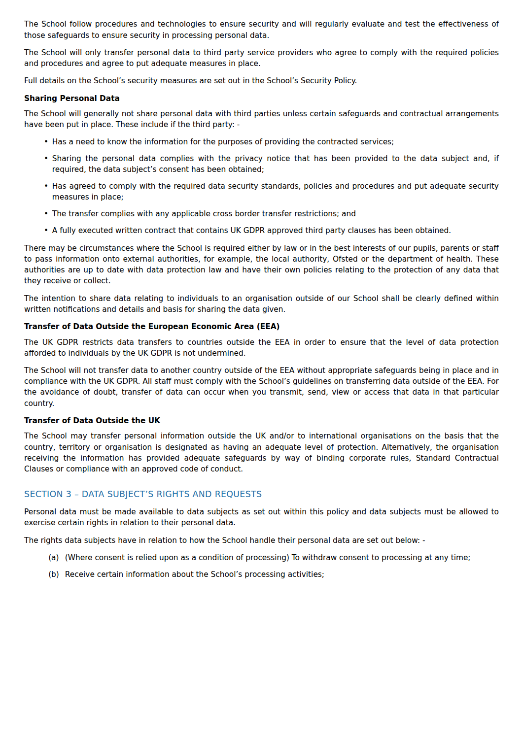The School follow procedures and technologies to ensure security and will regularly evaluate and test the effectiveness of those safeguards to ensure security in processing personal data.
The School will only transfer personal data to third party service providers who agree to comply with the required policies and procedures and agree to put adequate measures in place.
Full details on the School’s security measures are set out in the School’s Security Policy.
Sharing Personal Data
The School will generally not share personal data with third parties unless certain safeguards and contractual arrangements have been put in place. These include if the third party: -
Has a need to know the information for the purposes of providing the contracted services;
Sharing the personal data complies with the privacy notice that has been provided to the data subject and, if required, the data subject’s consent has been obtained;
Has agreed to comply with the required data security standards, policies and procedures and put adequate security measures in place;
The transfer complies with any applicable cross border transfer restrictions; and
A fully executed written contract that contains UK GDPR approved third party clauses has been obtained.
There may be circumstances where the School is required either by law or in the best interests of our pupils, parents or staff to pass information onto external authorities, for example, the local authority, Ofsted or the department of health. These authorities are up to date with data protection law and have their own policies relating to the protection of any data that they receive or collect.
The intention to share data relating to individuals to an organisation outside of our School shall be clearly defined within written notifications and details and basis for sharing the data given.
Transfer of Data Outside the European Economic Area (EEA)
The UK GDPR restricts data transfers to countries outside the EEA in order to ensure that the level of data protection afforded to individuals by the UK GDPR is not undermined.
The School will not transfer data to another country outside of the EEA without appropriate safeguards being in place and in compliance with the UK GDPR. All staff must comply with the School’s guidelines on transferring data outside of the EEA. For the avoidance of doubt, transfer of data can occur when you transmit, send, view or access that data in that particular country.
Transfer of Data Outside the UK
The School may transfer personal information outside the UK and/or to international organisations on the basis that the country, territory or organisation is designated as having an adequate level of protection. Alternatively, the organisation receiving the information has provided adequate safeguards by way of binding corporate rules, Standard Contractual Clauses or compliance with an approved code of conduct.
Section 3 – Data Subject’s Rights and Requests
Personal data must be made available to data subjects as set out within this policy and data subjects must be allowed to exercise certain rights in relation to their personal data.
The rights data subjects have in relation to how the School handle their personal data are set out below: -
(Where consent is relied upon as a condition of processing) To withdraw consent to processing at any time;
Receive certain information about the School’s processing activities;